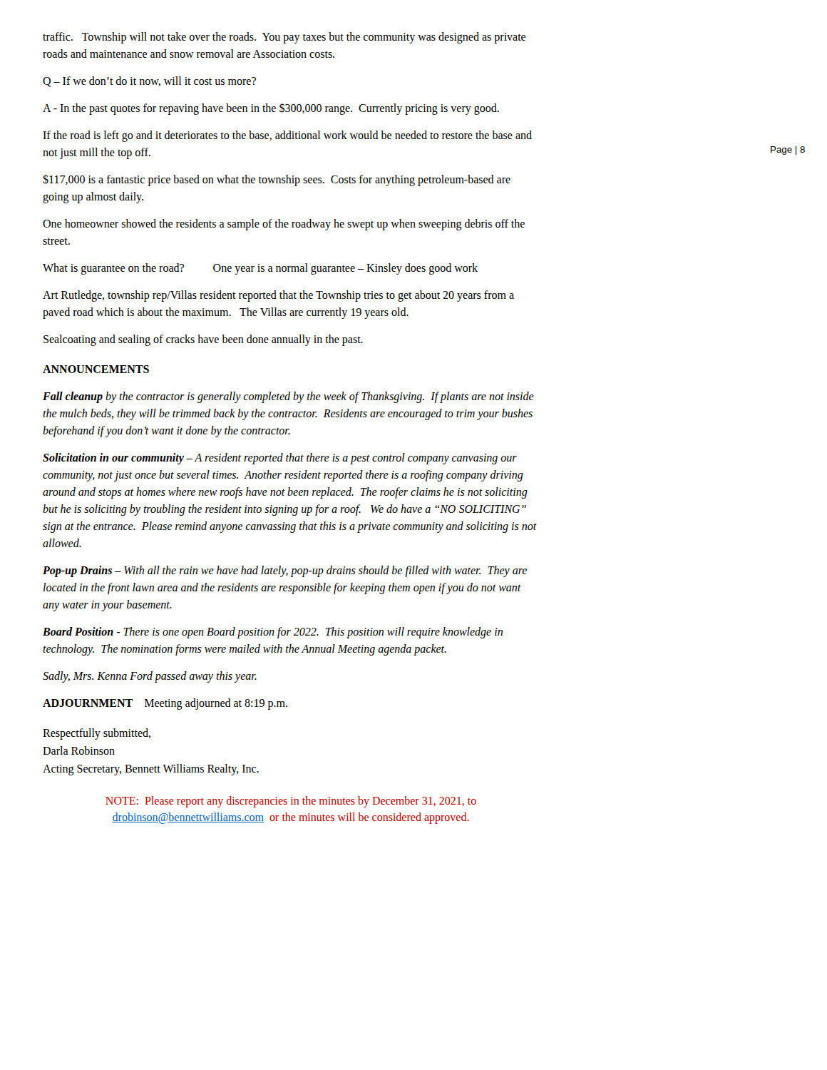Page | 8
traffic. Township will not take over the roads. You pay taxes but the community was designed as private roads and maintenance and snow removal are Association costs.
Q – If we don’t do it now, will it cost us more?
A - In the past quotes for repaving have been in the $300,000 range. Currently pricing is very good.
If the road is left go and it deteriorates to the base, additional work would be needed to restore the base and not just mill the top off.
$117,000 is a fantastic price based on what the township sees. Costs for anything petroleum-based are going up almost daily.
One homeowner showed the residents a sample of the roadway he swept up when sweeping debris off the street.
What is guarantee on the road?One year is a normal guarantee – Kinsley does good work
Art Rutledge, township rep/Villas resident reported that the Township tries to get about 20 years from a paved road which is about the maximum. The Villas are currently 19 years old.
Sealcoating and sealing of cracks have been done annually in the past.
ANNOUNCEMENTS
Fall cleanup by the contractor is generally completed by the week of Thanksgiving. If plants are not inside the mulch beds, they will be trimmed back by the contractor. Residents are encouraged to trim your bushes beforehand if you don’t want it done by the contractor.
Solicitation in our community – A resident reported that there is a pest control company canvasing our community, not just once but several times. Another resident reported there is a roofing company driving around and stops at homes where new roofs have not been replaced. The roofer claims he is not soliciting but he is soliciting by troubling the resident into signing up for a roof. We do have a “NO SOLICITING” sign at the entrance. Please remind anyone canvassing that this is a private community and soliciting is not allowed.
Pop-up Drains – With all the rain we have had lately, pop-up drains should be filled with water. They are located in the front lawn area and the residents are responsible for keeping them open if you do not want any water in your basement.
Board Position - There is one open Board position for 2022. This position will require knowledge in technology. The nomination forms were mailed with the Annual Meeting agenda packet.
Sadly, Mrs. Kenna Ford passed away this year.
ADJOURNMENT Meeting adjourned at 8:19 p.m.
Respectfully submitted,
Darla Robinson
Acting Secretary, Bennett Williams Realty, Inc.
NOTE: Please report any discrepancies in the minutes by December 31, 2021, to
drobinson@bennettwilliams.com or the minutes will be considered approved.